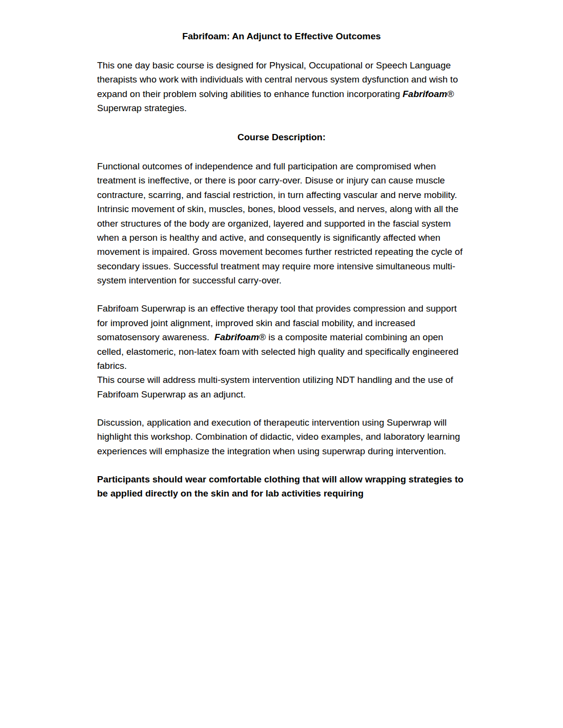Fabrifoam: An Adjunct to Effective Outcomes
This one day basic course is designed for Physical, Occupational or Speech Language therapists who work with individuals with central nervous system dysfunction and wish to expand on their problem solving abilities to enhance function incorporating Fabrifoam® Superwrap strategies.
Course Description:
Functional outcomes of independence and full participation are compromised when treatment is ineffective, or there is poor carry-over. Disuse or injury can cause muscle contracture, scarring, and fascial restriction, in turn affecting vascular and nerve mobility. Intrinsic movement of skin, muscles, bones, blood vessels, and nerves, along with all the other structures of the body are organized, layered and supported in the fascial system when a person is healthy and active, and consequently is significantly affected when movement is impaired. Gross movement becomes further restricted repeating the cycle of secondary issues. Successful treatment may require more intensive simultaneous multi-system intervention for successful carry-over.
Fabrifoam Superwrap is an effective therapy tool that provides compression and support for improved joint alignment, improved skin and fascial mobility, and increased somatosensory awareness. Fabrifoam® is a composite material combining an open celled, elastomeric, non-latex foam with selected high quality and specifically engineered fabrics.
This course will address multi-system intervention utilizing NDT handling and the use of Fabrifoam Superwrap as an adjunct.
Discussion, application and execution of therapeutic intervention using Superwrap will highlight this workshop. Combination of didactic, video examples, and laboratory learning experiences will emphasize the integration when using superwrap during intervention.
Participants should wear comfortable clothing that will allow wrapping strategies to be applied directly on the skin and for lab activities requiring